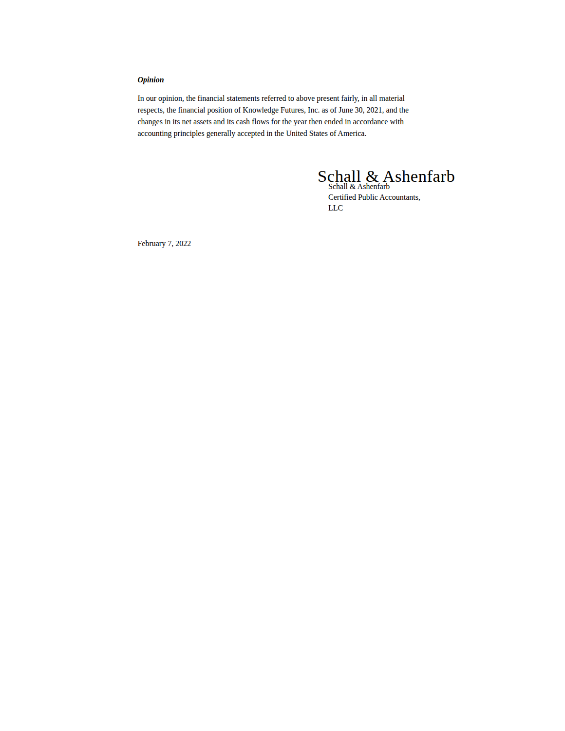Opinion
In our opinion, the financial statements referred to above present fairly, in all material respects, the financial position of Knowledge Futures, Inc. as of June 30, 2021, and the changes in its net assets and its cash flows for the year then ended in accordance with accounting principles generally accepted in the United States of America.
Schall & Ashenfarb
Schall & Ashenfarb
Certified Public Accountants, LLC
February 7, 2022